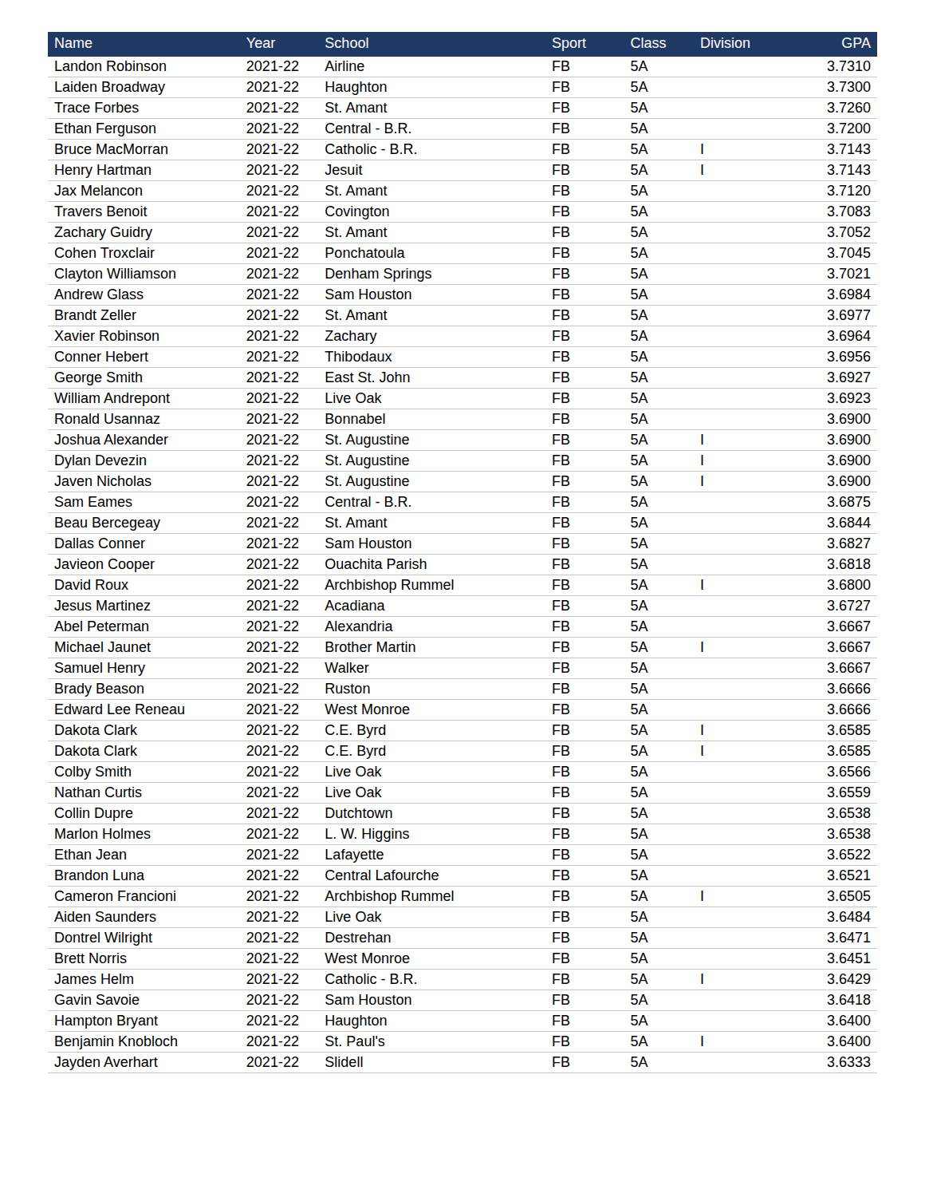| Name | Year | School | Sport | Class | Division | GPA |
| --- | --- | --- | --- | --- | --- | --- |
| Landon Robinson | 2021-22 | Airline | FB | 5A | | 3.7310 |
| Laiden Broadway | 2021-22 | Haughton | FB | 5A | | 3.7300 |
| Trace Forbes | 2021-22 | St. Amant | FB | 5A | | 3.7260 |
| Ethan Ferguson | 2021-22 | Central - B.R. | FB | 5A | | 3.7200 |
| Bruce MacMorran | 2021-22 | Catholic - B.R. | FB | 5A | I | 3.7143 |
| Henry Hartman | 2021-22 | Jesuit | FB | 5A | I | 3.7143 |
| Jax Melancon | 2021-22 | St. Amant | FB | 5A | | 3.7120 |
| Travers Benoit | 2021-22 | Covington | FB | 5A | | 3.7083 |
| Zachary Guidry | 2021-22 | St. Amant | FB | 5A | | 3.7052 |
| Cohen Troxclair | 2021-22 | Ponchatoula | FB | 5A | | 3.7045 |
| Clayton Williamson | 2021-22 | Denham Springs | FB | 5A | | 3.7021 |
| Andrew Glass | 2021-22 | Sam Houston | FB | 5A | | 3.6984 |
| Brandt Zeller | 2021-22 | St. Amant | FB | 5A | | 3.6977 |
| Xavier Robinson | 2021-22 | Zachary | FB | 5A | | 3.6964 |
| Conner Hebert | 2021-22 | Thibodaux | FB | 5A | | 3.6956 |
| George Smith | 2021-22 | East St. John | FB | 5A | | 3.6927 |
| William Andrepont | 2021-22 | Live Oak | FB | 5A | | 3.6923 |
| Ronald Usannaz | 2021-22 | Bonnabel | FB | 5A | | 3.6900 |
| Joshua Alexander | 2021-22 | St. Augustine | FB | 5A | I | 3.6900 |
| Dylan Devezin | 2021-22 | St. Augustine | FB | 5A | I | 3.6900 |
| Javen Nicholas | 2021-22 | St. Augustine | FB | 5A | I | 3.6900 |
| Sam Eames | 2021-22 | Central - B.R. | FB | 5A | | 3.6875 |
| Beau Bercegeay | 2021-22 | St. Amant | FB | 5A | | 3.6844 |
| Dallas Conner | 2021-22 | Sam Houston | FB | 5A | | 3.6827 |
| Javieon Cooper | 2021-22 | Ouachita Parish | FB | 5A | | 3.6818 |
| David Roux | 2021-22 | Archbishop Rummel | FB | 5A | I | 3.6800 |
| Jesus Martinez | 2021-22 | Acadiana | FB | 5A | | 3.6727 |
| Abel Peterman | 2021-22 | Alexandria | FB | 5A | | 3.6667 |
| Michael Jaunet | 2021-22 | Brother Martin | FB | 5A | I | 3.6667 |
| Samuel Henry | 2021-22 | Walker | FB | 5A | | 3.6667 |
| Brady Beason | 2021-22 | Ruston | FB | 5A | | 3.6666 |
| Edward Lee Reneau | 2021-22 | West Monroe | FB | 5A | | 3.6666 |
| Dakota Clark | 2021-22 | C.E. Byrd | FB | 5A | I | 3.6585 |
| Dakota Clark | 2021-22 | C.E. Byrd | FB | 5A | I | 3.6585 |
| Colby Smith | 2021-22 | Live Oak | FB | 5A | | 3.6566 |
| Nathan Curtis | 2021-22 | Live Oak | FB | 5A | | 3.6559 |
| Collin Dupre | 2021-22 | Dutchtown | FB | 5A | | 3.6538 |
| Marlon Holmes | 2021-22 | L. W. Higgins | FB | 5A | | 3.6538 |
| Ethan Jean | 2021-22 | Lafayette | FB | 5A | | 3.6522 |
| Brandon Luna | 2021-22 | Central Lafourche | FB | 5A | | 3.6521 |
| Cameron Francioni | 2021-22 | Archbishop Rummel | FB | 5A | I | 3.6505 |
| Aiden Saunders | 2021-22 | Live Oak | FB | 5A | | 3.6484 |
| Dontrel Wilright | 2021-22 | Destrehan | FB | 5A | | 3.6471 |
| Brett Norris | 2021-22 | West Monroe | FB | 5A | | 3.6451 |
| James Helm | 2021-22 | Catholic - B.R. | FB | 5A | I | 3.6429 |
| Gavin Savoie | 2021-22 | Sam Houston | FB | 5A | | 3.6418 |
| Hampton Bryant | 2021-22 | Haughton | FB | 5A | | 3.6400 |
| Benjamin Knobloch | 2021-22 | St. Paul's | FB | 5A | I | 3.6400 |
| Jayden Averhart | 2021-22 | Slidell | FB | 5A | | 3.6333 |